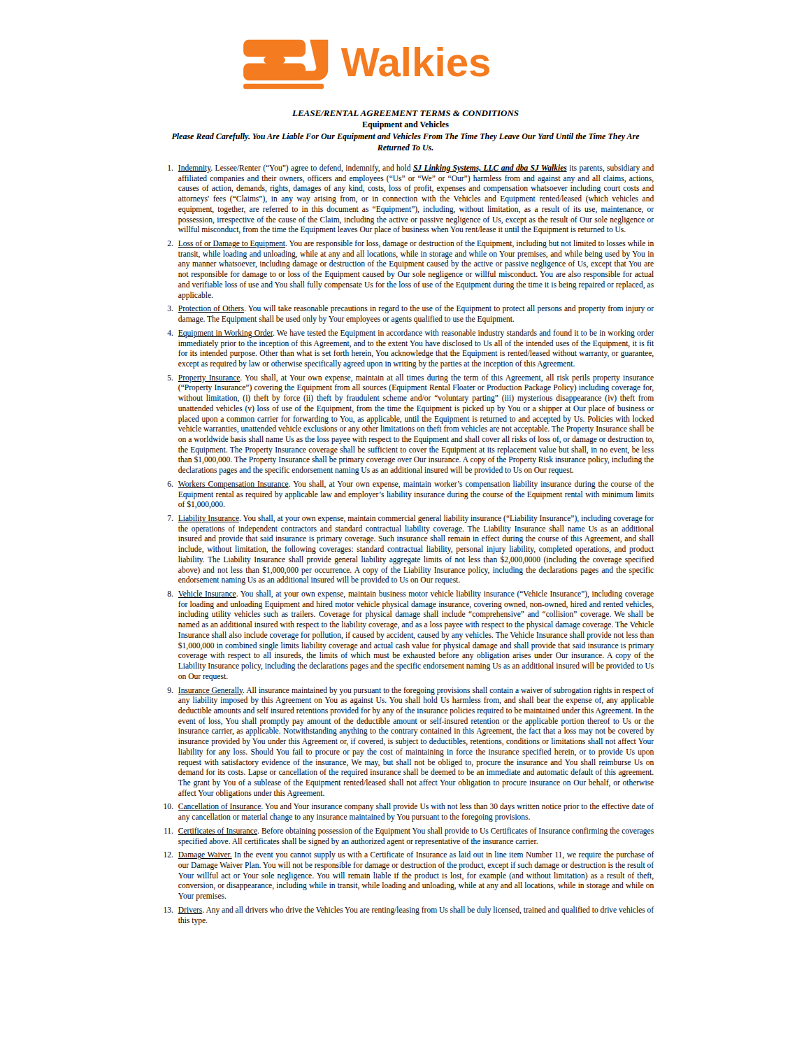Walkies
LEASE/RENTAL AGREEMENT TERMS & CONDITIONS
Equipment and Vehicles
Please Read Carefully. You Are Liable For Our Equipment and Vehicles From The Time They Leave Our Yard Until the Time They Are Returned To Us.
Indemnity. Lessee/Renter (“You”) agree to defend, indemnify, and hold SJ Linking Systems, LLC and dba SJ Walkies its parents, subsidiary and affiliated companies and their owners, officers and employees (“Us” or “We” or “Our”) harmless from and against any and all claims, actions, causes of action, demands, rights, damages of any kind, costs, loss of profit, expenses and compensation whatsoever including court costs and attorneys' fees (“Claims”), in any way arising from, or in connection with the Vehicles and Equipment rented/leased (which vehicles and equipment, together, are referred to in this document as “Equipment”), including, without limitation, as a result of its use, maintenance, or possession, irrespective of the cause of the Claim, including the active or passive negligence of Us, except as the result of Our sole negligence or willful misconduct, from the time the Equipment leaves Our place of business when You rent/lease it until the Equipment is returned to Us.
Loss of or Damage to Equipment. You are responsible for loss, damage or destruction of the Equipment, including but not limited to losses while in transit, while loading and unloading, while at any and all locations, while in storage and while on Your premises, and while being used by You in any manner whatsoever, including damage or destruction of the Equipment caused by the active or passive negligence of Us, except that You are not responsible for damage to or loss of the Equipment caused by Our sole negligence or willful misconduct. You are also responsible for actual and verifiable loss of use and You shall fully compensate Us for the loss of use of the Equipment during the time it is being repaired or replaced, as applicable.
Protection of Others. You will take reasonable precautions in regard to the use of the Equipment to protect all persons and property from injury or damage. The Equipment shall be used only by Your employees or agents qualified to use the Equipment.
Equipment in Working Order. We have tested the Equipment in accordance with reasonable industry standards and found it to be in working order immediately prior to the inception of this Agreement, and to the extent You have disclosed to Us all of the intended uses of the Equipment, it is fit for its intended purpose. Other than what is set forth herein, You acknowledge that the Equipment is rented/leased without warranty, or guarantee, except as required by law or otherwise specifically agreed upon in writing by the parties at the inception of this Agreement.
Property Insurance. You shall, at Your own expense, maintain at all times during the term of this Agreement, all risk perils property insurance (“Property Insurance”) covering the Equipment from all sources (Equipment Rental Floater or Production Package Policy) including coverage for, without limitation, (i) theft by force (ii) theft by fraudulent scheme and/or “voluntary parting” (iii) mysterious disappearance (iv) theft from unattended vehicles (v) loss of use of the Equipment, from the time the Equipment is picked up by You or a shipper at Our place of business or placed upon a common carrier for forwarding to You, as applicable, until the Equipment is returned to and accepted by Us. Policies with locked vehicle warranties, unattended vehicle exclusions or any other limitations on theft from vehicles are not acceptable. The Property Insurance shall be on a worldwide basis shall name Us as the loss payee with respect to the Equipment and shall cover all risks of loss of, or damage or destruction to, the Equipment. The Property Insurance coverage shall be sufficient to cover the Equipment at its replacement value but shall, in no event, be less than $1,000,000. The Property Insurance shall be primary coverage over Our insurance. A copy of the Property Risk insurance policy, including the declarations pages and the specific endorsement naming Us as an additional insured will be provided to Us on Our request.
Workers Compensation Insurance. You shall, at Your own expense, maintain worker’s compensation liability insurance during the course of the Equipment rental as required by applicable law and employer’s liability insurance during the course of the Equipment rental with minimum limits of $1,000,000.
Liability Insurance. You shall, at your own expense, maintain commercial general liability insurance (“Liability Insurance”), including coverage for the operations of independent contractors and standard contractual liability coverage. The Liability Insurance shall name Us as an additional insured and provide that said insurance is primary coverage. Such insurance shall remain in effect during the course of this Agreement, and shall include, without limitation, the following coverages: standard contractual liability, personal injury liability, completed operations, and product liability. The Liability Insurance shall provide general liability aggregate limits of not less than $2,000,0000 (including the coverage specified above) and not less than $1,000,000 per occurrence. A copy of the Liability Insurance policy, including the declarations pages and the specific endorsement naming Us as an additional insured will be provided to Us on Our request.
Vehicle Insurance. You shall, at your own expense, maintain business motor vehicle liability insurance (“Vehicle Insurance”), including coverage for loading and unloading Equipment and hired motor vehicle physical damage insurance, covering owned, non-owned, hired and rented vehicles, including utility vehicles such as trailers. Coverage for physical damage shall include “comprehensive” and “collision” coverage. We shall be named as an additional insured with respect to the liability coverage, and as a loss payee with respect to the physical damage coverage. The Vehicle Insurance shall also include coverage for pollution, if caused by accident, caused by any vehicles. The Vehicle Insurance shall provide not less than $1,000,000 in combined single limits liability coverage and actual cash value for physical damage and shall provide that said insurance is primary coverage with respect to all insureds, the limits of which must be exhausted before any obligation arises under Our insurance. A copy of the Liability Insurance policy, including the declarations pages and the specific endorsement naming Us as an additional insured will be provided to Us on Our request.
Insurance Generally. All insurance maintained by you pursuant to the foregoing provisions shall contain a waiver of subrogation rights in respect of any liability imposed by this Agreement on You as against Us. You shall hold Us harmless from, and shall bear the expense of, any applicable deductible amounts and self insured retentions provided for by any of the insurance policies required to be maintained under this Agreement. In the event of loss, You shall promptly pay amount of the deductible amount or self-insured retention or the applicable portion thereof to Us or the insurance carrier, as applicable. Notwithstanding anything to the contrary contained in this Agreement, the fact that a loss may not be covered by insurance provided by You under this Agreement or, if covered, is subject to deductibles, retentions, conditions or limitations shall not affect Your liability for any loss. Should You fail to procure or pay the cost of maintaining in force the insurance specified herein, or to provide Us upon request with satisfactory evidence of the insurance, We may, but shall not be obliged to, procure the insurance and You shall reimburse Us on demand for its costs. Lapse or cancellation of the required insurance shall be deemed to be an immediate and automatic default of this agreement. The grant by You of a sublease of the Equipment rented/leased shall not affect Your obligation to procure insurance on Our behalf, or otherwise affect Your obligations under this Agreement.
Cancellation of Insurance. You and Your insurance company shall provide Us with not less than 30 days written notice prior to the effective date of any cancellation or material change to any insurance maintained by You pursuant to the foregoing provisions.
Certificates of Insurance. Before obtaining possession of the Equipment You shall provide to Us Certificates of Insurance confirming the coverages specified above. All certificates shall be signed by an authorized agent or representative of the insurance carrier.
Damage Waiver. In the event you cannot supply us with a Certificate of Insurance as laid out in line item Number 11, we require the purchase of our Damage Waiver Plan. You will not be responsible for damage or destruction of the product, except if such damage or destruction is the result of Your willful act or Your sole negligence. You will remain liable if the product is lost, for example (and without limitation) as a result of theft, conversion, or disappearance, including while in transit, while loading and unloading, while at any and all locations, while in storage and while on Your premises.
Drivers. Any and all drivers who drive the Vehicles You are renting/leasing from Us shall be duly licensed, trained and qualified to drive vehicles of this type.